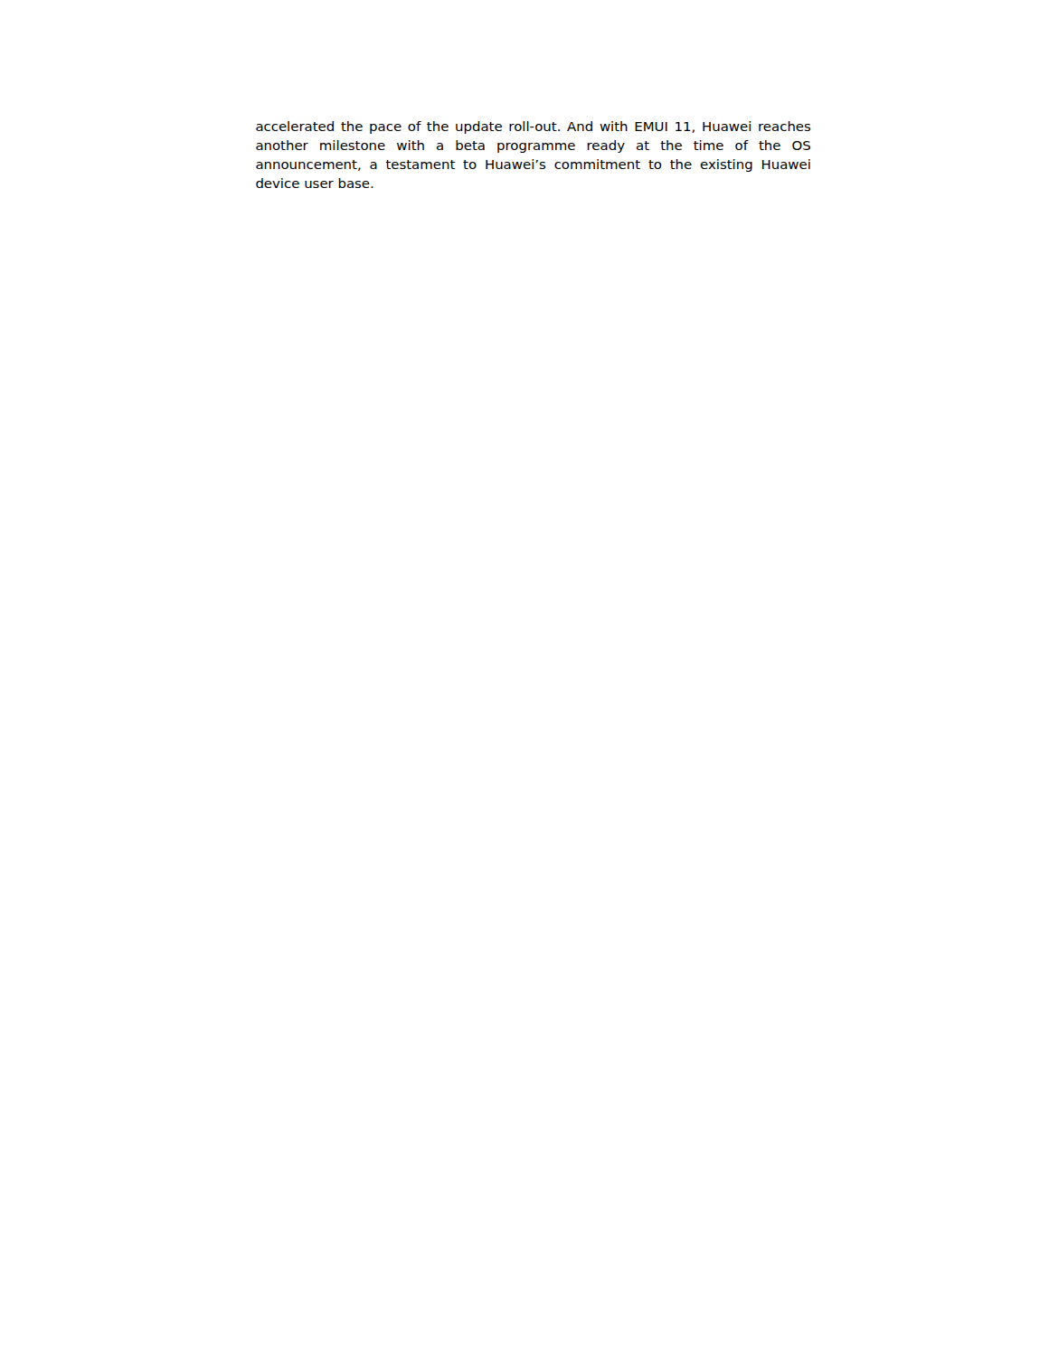accelerated the pace of the update roll-out. And with EMUI 11, Huawei reaches another milestone with a beta programme ready at the time of the OS announcement, a testament to Huawei’s commitment to the existing Huawei device user base.